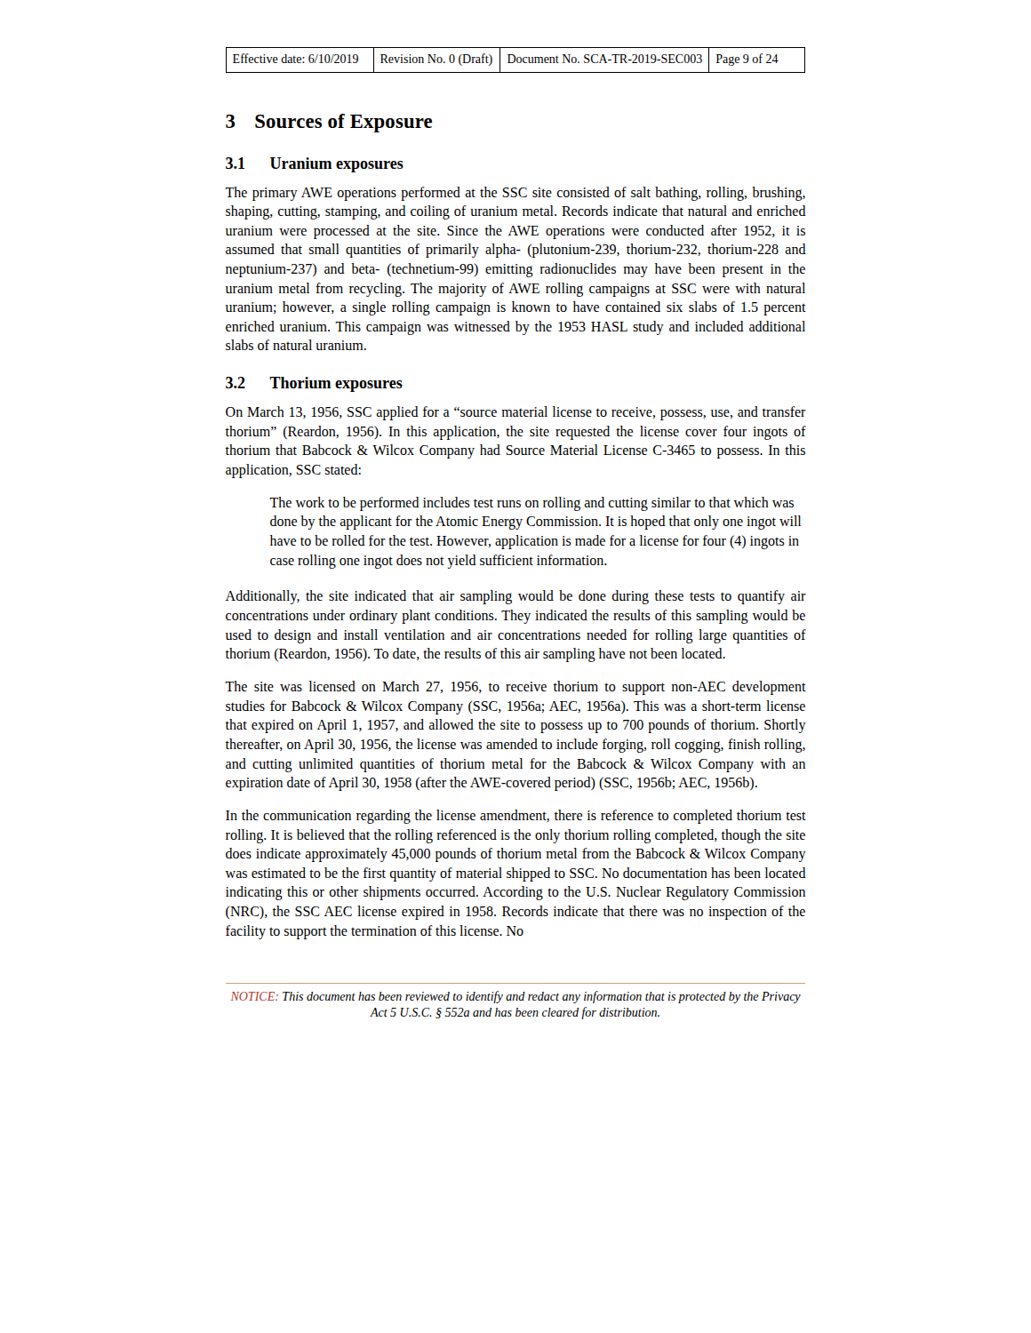| Effective date: 6/10/2019 | Revision No. 0 (Draft) | Document No. SCA-TR-2019-SEC003 | Page 9 of 24 |
3 Sources of Exposure
3.1 Uranium exposures
The primary AWE operations performed at the SSC site consisted of salt bathing, rolling, brushing, shaping, cutting, stamping, and coiling of uranium metal. Records indicate that natural and enriched uranium were processed at the site. Since the AWE operations were conducted after 1952, it is assumed that small quantities of primarily alpha- (plutonium-239, thorium-232, thorium-228 and neptunium-237) and beta- (technetium-99) emitting radionuclides may have been present in the uranium metal from recycling. The majority of AWE rolling campaigns at SSC were with natural uranium; however, a single rolling campaign is known to have contained six slabs of 1.5 percent enriched uranium. This campaign was witnessed by the 1953 HASL study and included additional slabs of natural uranium.
3.2 Thorium exposures
On March 13, 1956, SSC applied for a “source material license to receive, possess, use, and transfer thorium” (Reardon, 1956). In this application, the site requested the license cover four ingots of thorium that Babcock & Wilcox Company had Source Material License C-3465 to possess. In this application, SSC stated:
The work to be performed includes test runs on rolling and cutting similar to that which was done by the applicant for the Atomic Energy Commission. It is hoped that only one ingot will have to be rolled for the test. However, application is made for a license for four (4) ingots in case rolling one ingot does not yield sufficient information.
Additionally, the site indicated that air sampling would be done during these tests to quantify air concentrations under ordinary plant conditions. They indicated the results of this sampling would be used to design and install ventilation and air concentrations needed for rolling large quantities of thorium (Reardon, 1956). To date, the results of this air sampling have not been located.
The site was licensed on March 27, 1956, to receive thorium to support non-AEC development studies for Babcock & Wilcox Company (SSC, 1956a; AEC, 1956a). This was a short-term license that expired on April 1, 1957, and allowed the site to possess up to 700 pounds of thorium. Shortly thereafter, on April 30, 1956, the license was amended to include forging, roll cogging, finish rolling, and cutting unlimited quantities of thorium metal for the Babcock & Wilcox Company with an expiration date of April 30, 1958 (after the AWE-covered period) (SSC, 1956b; AEC, 1956b).
In the communication regarding the license amendment, there is reference to completed thorium test rolling. It is believed that the rolling referenced is the only thorium rolling completed, though the site does indicate approximately 45,000 pounds of thorium metal from the Babcock & Wilcox Company was estimated to be the first quantity of material shipped to SSC. No documentation has been located indicating this or other shipments occurred. According to the U.S. Nuclear Regulatory Commission (NRC), the SSC AEC license expired in 1958. Records indicate that there was no inspection of the facility to support the termination of this license. No
NOTICE: This document has been reviewed to identify and redact any information that is protected by the Privacy Act 5 U.S.C. § 552a and has been cleared for distribution.